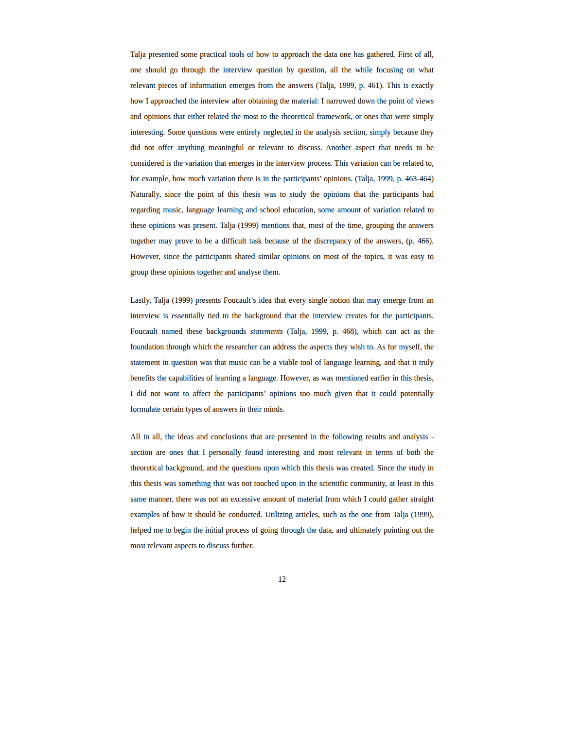Talja presented some practical tools of how to approach the data one has gathered. First of all, one should go through the interview question by question, all the while focusing on what relevant pieces of information emerges from the answers (Talja, 1999, p. 461). This is exactly how I approached the interview after obtaining the material: I narrowed down the point of views and opinions that either related the most to the theoretical framework, or ones that were simply interesting. Some questions were entirely neglected in the analysis section, simply because they did not offer anything meaningful or relevant to discuss. Another aspect that needs to be considered is the variation that emerges in the interview process. This variation can be related to, for example, how much variation there is in the participants’ opinions. (Talja, 1999, p. 463-464) Naturally, since the point of this thesis was to study the opinions that the participants had regarding music, language learning and school education, some amount of variation related to these opinions was present. Talja (1999) mentions that, most of the time, grouping the answers together may prove to be a difficult task because of the discrepancy of the answers, (p. 466). However, since the participants shared similar opinions on most of the topics, it was easy to group these opinions together and analyse them.
Lastly, Talja (1999) presents Foucault’s idea that every single notion that may emerge from an interview is essentially tied to the background that the interview creates for the participants. Foucault named these backgrounds statements (Talja, 1999, p. 468), which can act as the foundation through which the researcher can address the aspects they wish to. As for myself, the statement in question was that music can be a viable tool of language learning, and that it truly benefits the capabilities of learning a language. However, as was mentioned earlier in this thesis, I did not want to affect the participants’ opinions too much given that it could potentially formulate certain types of answers in their minds.
All in all, the ideas and conclusions that are presented in the following results and analysis -section are ones that I personally found interesting and most relevant in terms of both the theoretical background, and the questions upon which this thesis was created. Since the study in this thesis was something that was not touched upon in the scientific community, at least in this same manner, there was not an excessive amount of material from which I could gather straight examples of how it should be conducted. Utilizing articles, such as the one from Talja (1999), helped me to begin the initial process of going through the data, and ultimately pointing out the most relevant aspects to discuss further.
12